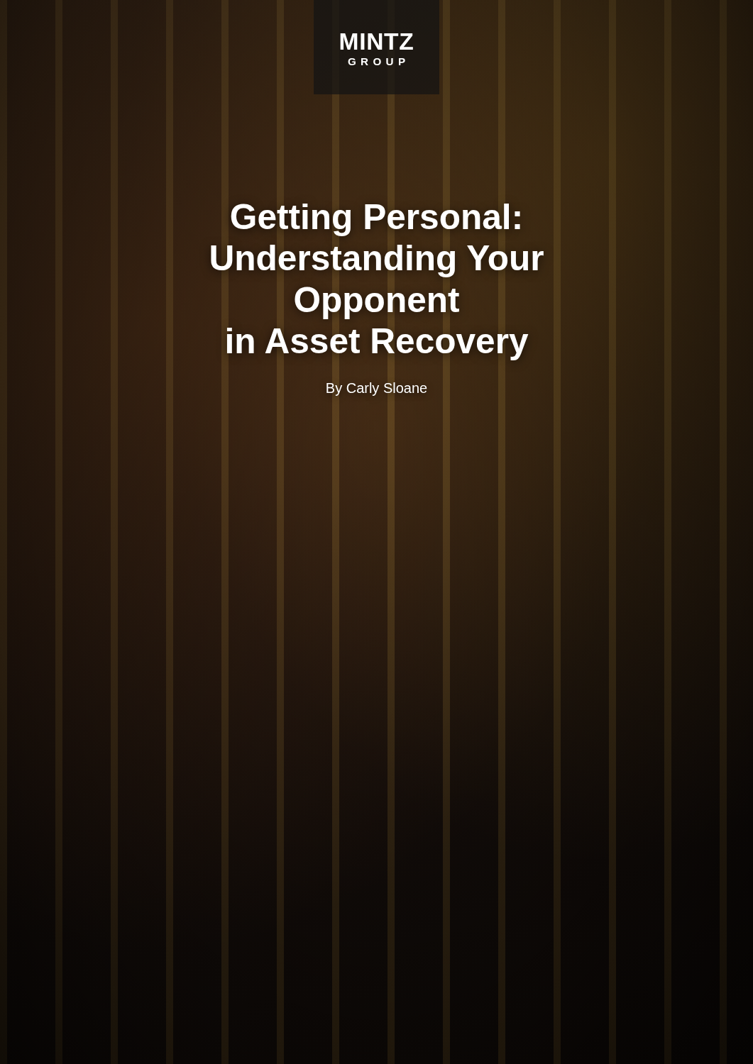MINTZ GROUP
Getting Personal:
Understanding Your Opponent
in Asset Recovery
By Carly Sloane